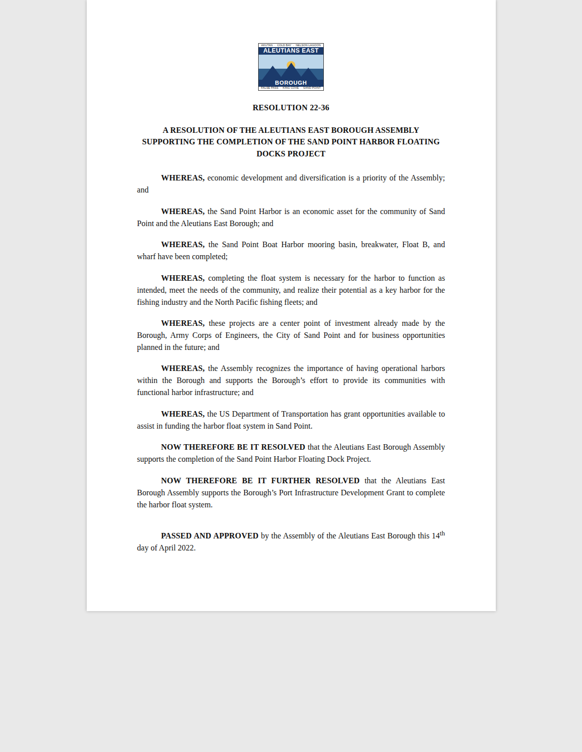AKUTAN · COLD BAY · NELSON LAGOON
ALEUTIANS EAST
BOROUGH
FALSE PASS · KING COVE · SAND POINT
RESOLUTION 22-36
A Resolution of the Aleutians East Borough Assembly Supporting the Completion of the Sand Point Harbor Floating Docks Project
WHEREAS, economic development and diversification is a priority of the Assembly; and
WHEREAS, the Sand Point Harbor is an economic asset for the community of Sand Point and the Aleutians East Borough; and
WHEREAS, the Sand Point Boat Harbor mooring basin, breakwater, Float B, and wharf have been completed;
WHEREAS, completing the float system is necessary for the harbor to function as intended, meet the needs of the community, and realize their potential as a key harbor for the fishing industry and the North Pacific fishing fleets; and
WHEREAS, these projects are a center point of investment already made by the Borough, Army Corps of Engineers, the City of Sand Point and for business opportunities planned in the future; and
WHEREAS, the Assembly recognizes the importance of having operational harbors within the Borough and supports the Borough’s effort to provide its communities with functional harbor infrastructure; and
WHEREAS, the US Department of Transportation has grant opportunities available to assist in funding the harbor float system in Sand Point.
NOW THEREFORE BE IT RESOLVED that the Aleutians East Borough Assembly supports the completion of the Sand Point Harbor Floating Dock Project.
NOW THEREFORE BE IT FURTHER RESOLVED that the Aleutians East Borough Assembly supports the Borough’s Port Infrastructure Development Grant to complete the harbor float system.
PASSED AND APPROVED by the Assembly of the Aleutians East Borough this 14th day of April 2022.